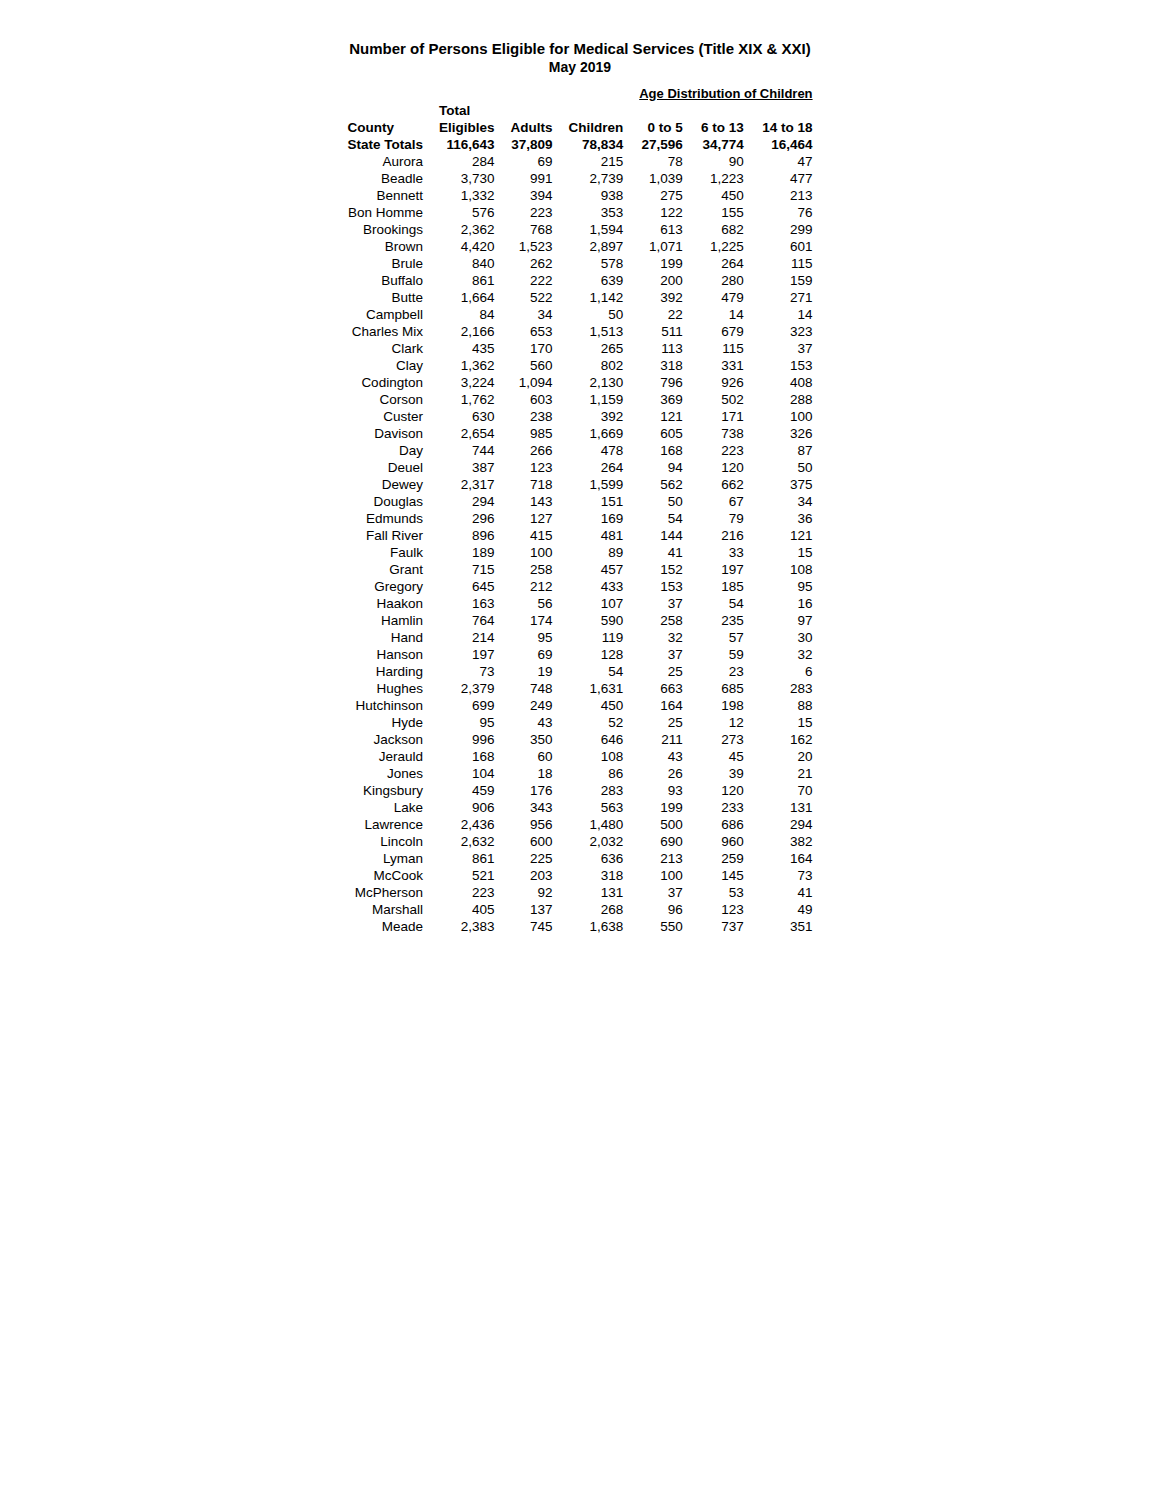Number of Persons Eligible for Medical Services (Title XIX & XXI)
May 2019
| | Age Distribution of Children |
| | Total | |
| County | Eligibles | Adults | Children | 0 to 5 | 6 to 13 | 14 to 18 |
| State Totals | 116,643 | 37,809 | 78,834 | 27,596 | 34,774 | 16,464 |
| Aurora | 284 | 69 | 215 | 78 | 90 | 47 |
| Beadle | 3,730 | 991 | 2,739 | 1,039 | 1,223 | 477 |
| Bennett | 1,332 | 394 | 938 | 275 | 450 | 213 |
| Bon Homme | 576 | 223 | 353 | 122 | 155 | 76 |
| Brookings | 2,362 | 768 | 1,594 | 613 | 682 | 299 |
| Brown | 4,420 | 1,523 | 2,897 | 1,071 | 1,225 | 601 |
| Brule | 840 | 262 | 578 | 199 | 264 | 115 |
| Buffalo | 861 | 222 | 639 | 200 | 280 | 159 |
| Butte | 1,664 | 522 | 1,142 | 392 | 479 | 271 |
| Campbell | 84 | 34 | 50 | 22 | 14 | 14 |
| Charles Mix | 2,166 | 653 | 1,513 | 511 | 679 | 323 |
| Clark | 435 | 170 | 265 | 113 | 115 | 37 |
| Clay | 1,362 | 560 | 802 | 318 | 331 | 153 |
| Codington | 3,224 | 1,094 | 2,130 | 796 | 926 | 408 |
| Corson | 1,762 | 603 | 1,159 | 369 | 502 | 288 |
| Custer | 630 | 238 | 392 | 121 | 171 | 100 |
| Davison | 2,654 | 985 | 1,669 | 605 | 738 | 326 |
| Day | 744 | 266 | 478 | 168 | 223 | 87 |
| Deuel | 387 | 123 | 264 | 94 | 120 | 50 |
| Dewey | 2,317 | 718 | 1,599 | 562 | 662 | 375 |
| Douglas | 294 | 143 | 151 | 50 | 67 | 34 |
| Edmunds | 296 | 127 | 169 | 54 | 79 | 36 |
| Fall River | 896 | 415 | 481 | 144 | 216 | 121 |
| Faulk | 189 | 100 | 89 | 41 | 33 | 15 |
| Grant | 715 | 258 | 457 | 152 | 197 | 108 |
| Gregory | 645 | 212 | 433 | 153 | 185 | 95 |
| Haakon | 163 | 56 | 107 | 37 | 54 | 16 |
| Hamlin | 764 | 174 | 590 | 258 | 235 | 97 |
| Hand | 214 | 95 | 119 | 32 | 57 | 30 |
| Hanson | 197 | 69 | 128 | 37 | 59 | 32 |
| Harding | 73 | 19 | 54 | 25 | 23 | 6 |
| Hughes | 2,379 | 748 | 1,631 | 663 | 685 | 283 |
| Hutchinson | 699 | 249 | 450 | 164 | 198 | 88 |
| Hyde | 95 | 43 | 52 | 25 | 12 | 15 |
| Jackson | 996 | 350 | 646 | 211 | 273 | 162 |
| Jerauld | 168 | 60 | 108 | 43 | 45 | 20 |
| Jones | 104 | 18 | 86 | 26 | 39 | 21 |
| Kingsbury | 459 | 176 | 283 | 93 | 120 | 70 |
| Lake | 906 | 343 | 563 | 199 | 233 | 131 |
| Lawrence | 2,436 | 956 | 1,480 | 500 | 686 | 294 |
| Lincoln | 2,632 | 600 | 2,032 | 690 | 960 | 382 |
| Lyman | 861 | 225 | 636 | 213 | 259 | 164 |
| McCook | 521 | 203 | 318 | 100 | 145 | 73 |
| McPherson | 223 | 92 | 131 | 37 | 53 | 41 |
| Marshall | 405 | 137 | 268 | 96 | 123 | 49 |
| Meade | 2,383 | 745 | 1,638 | 550 | 737 | 351 |